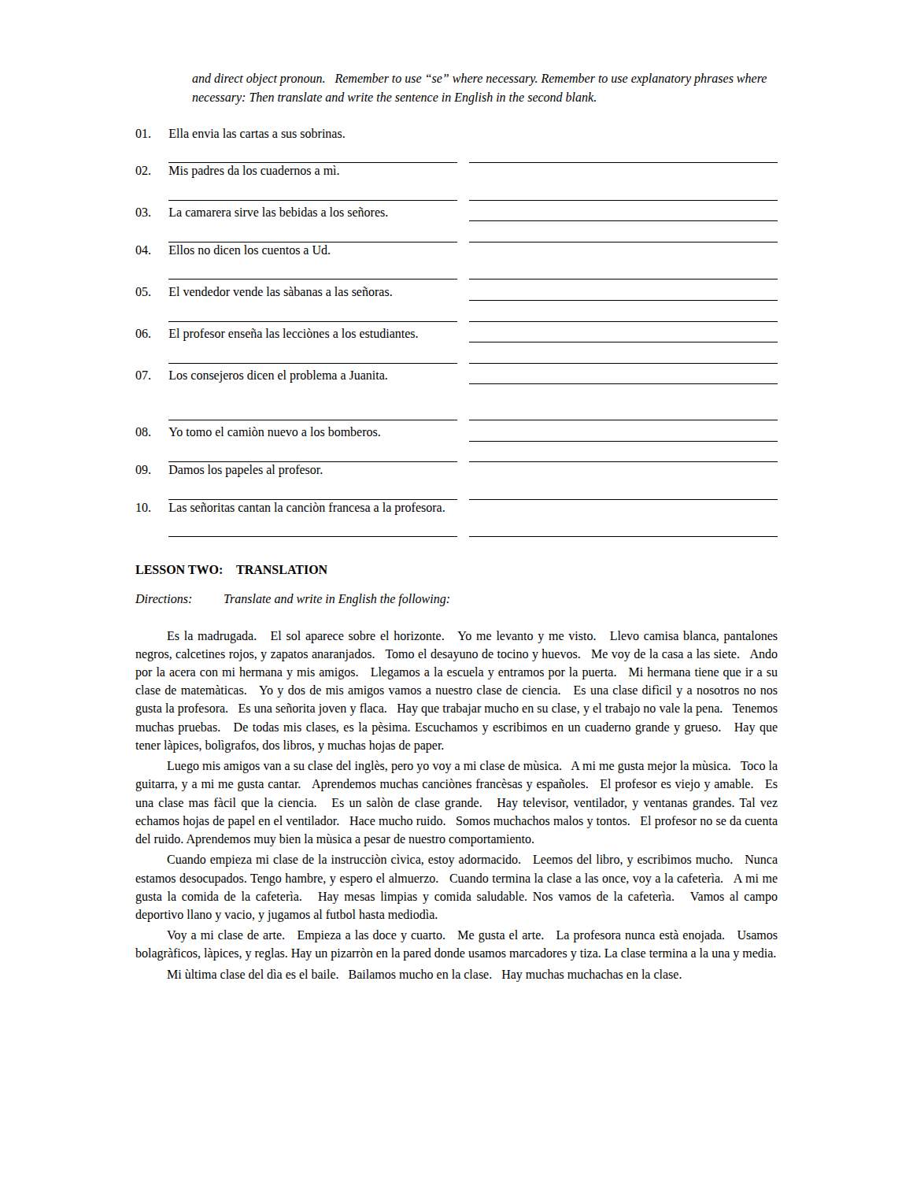and direct object pronoun. Remember to use “se” where necessary. Remember to use explanatory phrases where necessary: Then translate and write the sentence in English in the second blank.
| 01. | Ella envia las cartas a sus sobrinas. | | |
| 02. | Mis padres da los cuadernos a mì. | | |
| 03. | La camarera sirve las bebidas a los señores. | | |
| 04. | Ellos no dicen los cuentos a Ud. | | |
| 05. | El vendedor vende las sàbanas a las señoras. | | |
| 06. | El profesor enseña las lecciònes a los estudiantes. | | |
| 07. | Los consejeros dicen el problema a Juanita. | | |
| 08. | Yo tomo el camiòn nuevo a los bomberos. | | |
| 09. | Damos los papeles al profesor. | | |
| 10. | Las señoritas cantan la canciòn francesa a la profesora. | | |
LESSON TWO: TRANSLATION
Directions: Translate and write in English the following:
Es la madrugada. El sol aparece sobre el horizonte. Yo me levanto y me visto. Llevo camisa blanca, pantalones negros, calcetines rojos, y zapatos anaranjados. Tomo el desayuno de tocino y huevos. Me voy de la casa a las siete. Ando por la acera con mi hermana y mis amigos. Llegamos a la escuela y entramos por la puerta. Mi hermana tiene que ir a su clase de matemàticas. Yo y dos de mis amigos vamos a nuestro clase de ciencia. Es una clase difìcil y a nosotros no nos gusta la profesora. Es una señorita joven y flaca. Hay que trabajar mucho en su clase, y el trabajo no vale la pena. Tenemos muchas pruebas. De todas mis clases, es la pèsima. Escuchamos y escribimos en un cuaderno grande y grueso. Hay que tener làpices, bolìgrafos, dos libros, y muchas hojas de paper.
Luego mis amigos van a su clase del inglès, pero yo voy a mi clase de mùsica. A mi me gusta mejor la mùsica. Toco la guitarra, y a mi me gusta cantar. Aprendemos muchas canciònes francèsas y españoles. El profesor es viejo y amable. Es una clase mas fàcil que la ciencia. Es un salòn de clase grande. Hay televisor, ventilador, y ventanas grandes. Tal vez echamos hojas de papel en el ventilador. Hace mucho ruido. Somos muchachos malos y tontos. El profesor no se da cuenta del ruido. Aprendemos muy bien la mùsica a pesar de nuestro comportamiento.
Cuando empieza mi clase de la instrucciòn cìvica, estoy adormacido. Leemos del libro, y escribimos mucho. Nunca estamos desocupados. Tengo hambre, y espero el almuerzo. Cuando termina la clase a las once, voy a la cafeterìa. A mi me gusta la comida de la cafeterìa. Hay mesas limpias y comida saludable. Nos vamos de la cafeterìa. Vamos al campo deportivo llano y vacio, y jugamos al futbol hasta mediodìa.
Voy a mi clase de arte. Empieza a las doce y cuarto. Me gusta el arte. La profesora nunca està enojada. Usamos bolagràficos, làpices, y reglas. Hay un pizarròn en la pared donde usamos marcadores y tiza. La clase termina a la una y media.
Mi ùltima clase del dìa es el baile. Bailamos mucho en la clase. Hay muchas muchachas en la clase.